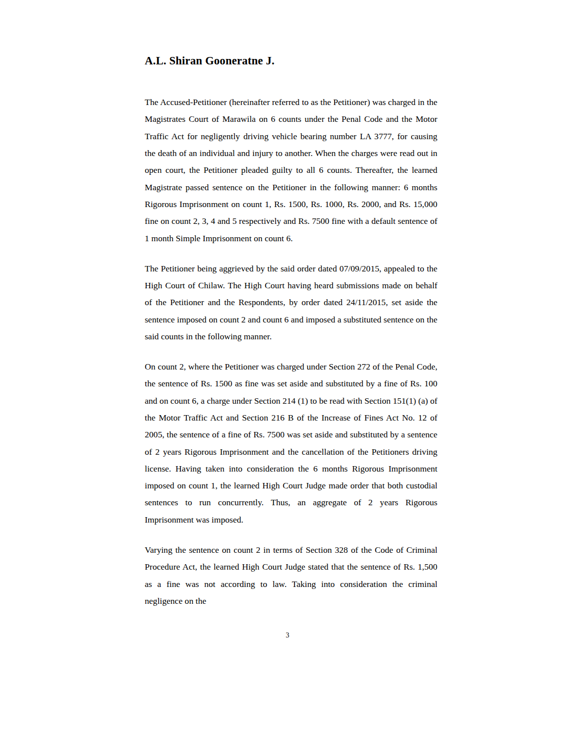A.L. Shiran Gooneratne J.
The Accused-Petitioner (hereinafter referred to as the Petitioner) was charged in the Magistrates Court of Marawila on 6 counts under the Penal Code and the Motor Traffic Act for negligently driving vehicle bearing number LA 3777, for causing the death of an individual and injury to another. When the charges were read out in open court, the Petitioner pleaded guilty to all 6 counts. Thereafter, the learned Magistrate passed sentence on the Petitioner in the following manner: 6 months Rigorous Imprisonment on count 1, Rs. 1500, Rs. 1000, Rs. 2000, and Rs. 15,000 fine on count 2, 3, 4 and 5 respectively and Rs. 7500 fine with a default sentence of 1 month Simple Imprisonment on count 6.
The Petitioner being aggrieved by the said order dated 07/09/2015, appealed to the High Court of Chilaw. The High Court having heard submissions made on behalf of the Petitioner and the Respondents, by order dated 24/11/2015, set aside the sentence imposed on count 2 and count 6 and imposed a substituted sentence on the said counts in the following manner.
On count 2, where the Petitioner was charged under Section 272 of the Penal Code, the sentence of Rs. 1500 as fine was set aside and substituted by a fine of Rs. 100 and on count 6, a charge under Section 214 (1) to be read with Section 151(1) (a) of the Motor Traffic Act and Section 216 B of the Increase of Fines Act No. 12 of 2005, the sentence of a fine of Rs. 7500 was set aside and substituted by a sentence of 2 years Rigorous Imprisonment and the cancellation of the Petitioners driving license. Having taken into consideration the 6 months Rigorous Imprisonment imposed on count 1, the learned High Court Judge made order that both custodial sentences to run concurrently. Thus, an aggregate of 2 years Rigorous Imprisonment was imposed.
Varying the sentence on count 2 in terms of Section 328 of the Code of Criminal Procedure Act, the learned High Court Judge stated that the sentence of Rs. 1,500 as a fine was not according to law. Taking into consideration the criminal negligence on the
3